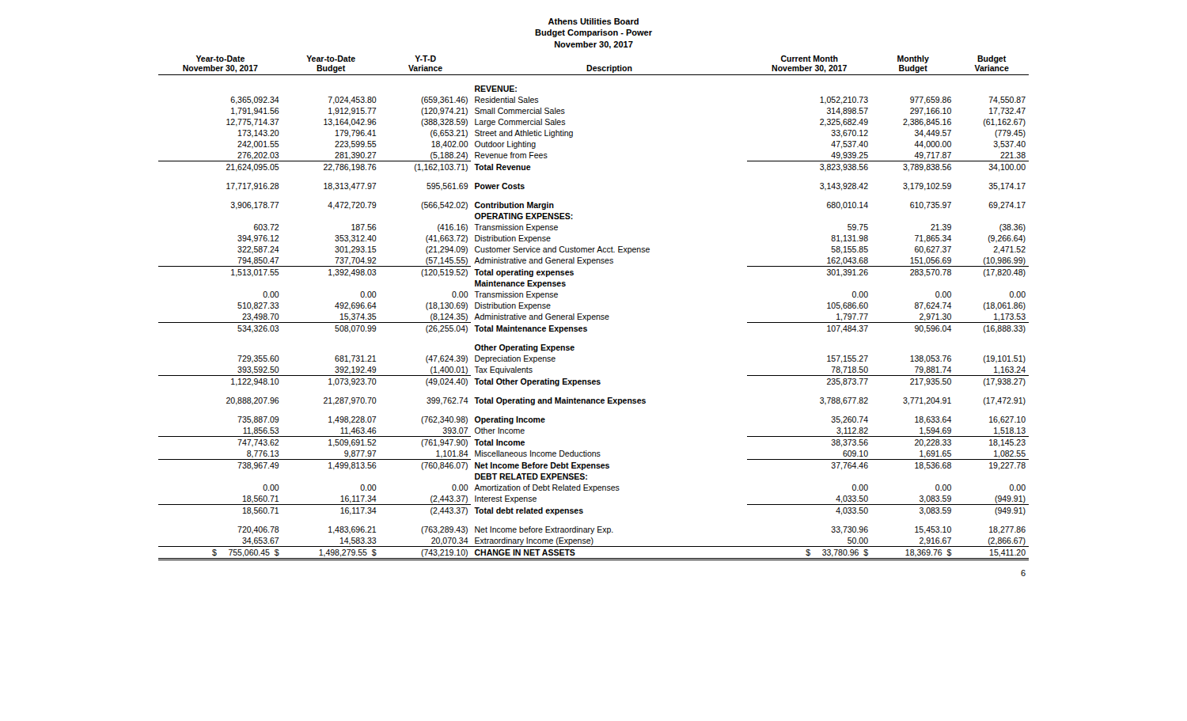Athens Utilities Board
Budget Comparison - Power
November 30, 2017
| Year-to-Date November 30, 2017 | Year-to-Date Budget | Y-T-D Variance | Description | Current Month November 30, 2017 | Monthly Budget | Budget Variance |
| --- | --- | --- | --- | --- | --- | --- |
| | | | REVENUE: | | | |
| 6,365,092.34 | 7,024,453.80 | (659,361.46) | Residential Sales | 1,052,210.73 | 977,659.86 | 74,550.87 |
| 1,791,941.56 | 1,912,915.77 | (120,974.21) | Small Commercial Sales | 314,898.57 | 297,166.10 | 17,732.47 |
| 12,775,714.37 | 13,164,042.96 | (388,328.59) | Large Commercial Sales | 2,325,682.49 | 2,386,845.16 | (61,162.67) |
| 173,143.20 | 179,796.41 | (6,653.21) | Street and Athletic Lighting | 33,670.12 | 34,449.57 | (779.45) |
| 242,001.55 | 223,599.55 | 18,402.00 | Outdoor Lighting | 47,537.40 | 44,000.00 | 3,537.40 |
| 276,202.03 | 281,390.27 | (5,188.24) | Revenue from Fees | 49,939.25 | 49,717.87 | 221.38 |
| 21,624,095.05 | 22,786,198.76 | (1,162,103.71) | Total Revenue | 3,823,938.56 | 3,789,838.56 | 34,100.00 |
| 17,717,916.28 | 18,313,477.97 | 595,561.69 | Power Costs | 3,143,928.42 | 3,179,102.59 | 35,174.17 |
| 3,906,178.77 | 4,472,720.79 | (566,542.02) | Contribution Margin | 680,010.14 | 610,735.97 | 69,274.17 |
| | | | OPERATING EXPENSES: | | | |
| 603.72 | 187.56 | (416.16) | Transmission Expense | 59.75 | 21.39 | (38.36) |
| 394,976.12 | 353,312.40 | (41,663.72) | Distribution Expense | 81,131.98 | 71,865.34 | (9,266.64) |
| 322,587.24 | 301,293.15 | (21,294.09) | Customer Service and Customer Acct. Expense | 58,155.85 | 60,627.37 | 2,471.52 |
| 794,850.47 | 737,704.92 | (57,145.55) | Administrative and General Expenses | 162,043.68 | 151,056.69 | (10,986.99) |
| 1,513,017.55 | 1,392,498.03 | (120,519.52) | Total operating expenses | 301,391.26 | 283,570.78 | (17,820.48) |
| | | | Maintenance Expenses | | | |
| 0.00 | 0.00 | 0.00 | Transmission Expense | 0.00 | 0.00 | 0.00 |
| 510,827.33 | 492,696.64 | (18,130.69) | Distribution Expense | 105,686.60 | 87,624.74 | (18,061.86) |
| 23,498.70 | 15,374.35 | (8,124.35) | Administrative and General Expense | 1,797.77 | 2,971.30 | 1,173.53 |
| 534,326.03 | 508,070.99 | (26,255.04) | Total Maintenance Expenses | 107,484.37 | 90,596.04 | (16,888.33) |
| | | | Other Operating Expense | | | |
| 729,355.60 | 681,731.21 | (47,624.39) | Depreciation Expense | 157,155.27 | 138,053.76 | (19,101.51) |
| 393,592.50 | 392,192.49 | (1,400.01) | Tax Equivalents | 78,718.50 | 79,881.74 | 1,163.24 |
| 1,122,948.10 | 1,073,923.70 | (49,024.40) | Total Other Operating Expenses | 235,873.77 | 217,935.50 | (17,938.27) |
| 20,888,207.96 | 21,287,970.70 | 399,762.74 | Total Operating and Maintenance Expenses | 3,788,677.82 | 3,771,204.91 | (17,472.91) |
| 735,887.09 | 1,498,228.07 | (762,340.98) | Operating Income | 35,260.74 | 18,633.64 | 16,627.10 |
| 11,856.53 | 11,463.46 | 393.07 | Other Income | 3,112.82 | 1,594.69 | 1,518.13 |
| 747,743.62 | 1,509,691.52 | (761,947.90) | Total Income | 38,373.56 | 20,228.33 | 18,145.23 |
| 8,776.13 | 9,877.97 | 1,101.84 | Miscellaneous Income Deductions | 609.10 | 1,691.65 | 1,082.55 |
| 738,967.49 | 1,499,813.56 | (760,846.07) | Net Income Before Debt Expenses | 37,764.46 | 18,536.68 | 19,227.78 |
| | | | DEBT RELATED EXPENSES: | | | |
| 0.00 | 0.00 | 0.00 | Amortization of Debt Related Expenses | 0.00 | 0.00 | 0.00 |
| 18,560.71 | 16,117.34 | (2,443.37) | Interest Expense | 4,033.50 | 3,083.59 | (949.91) |
| 18,560.71 | 16,117.34 | (2,443.37) | Total debt related expenses | 4,033.50 | 3,083.59 | (949.91) |
| 720,406.78 | 1,483,696.21 | (763,289.43) | Net Income before Extraordinary Exp. | 33,730.96 | 15,453.10 | 18,277.86 |
| 34,653.67 | 14,583.33 | 20,070.34 | Extraordinary Income (Expense) | 50.00 | 2,916.67 | (2,866.67) |
| $ 755,060.45 $ | 1,498,279.55 $ | (743,219.10) | CHANGE IN NET ASSETS | $ 33,780.96 $ | 18,369.76 $ | 15,411.20 |
6